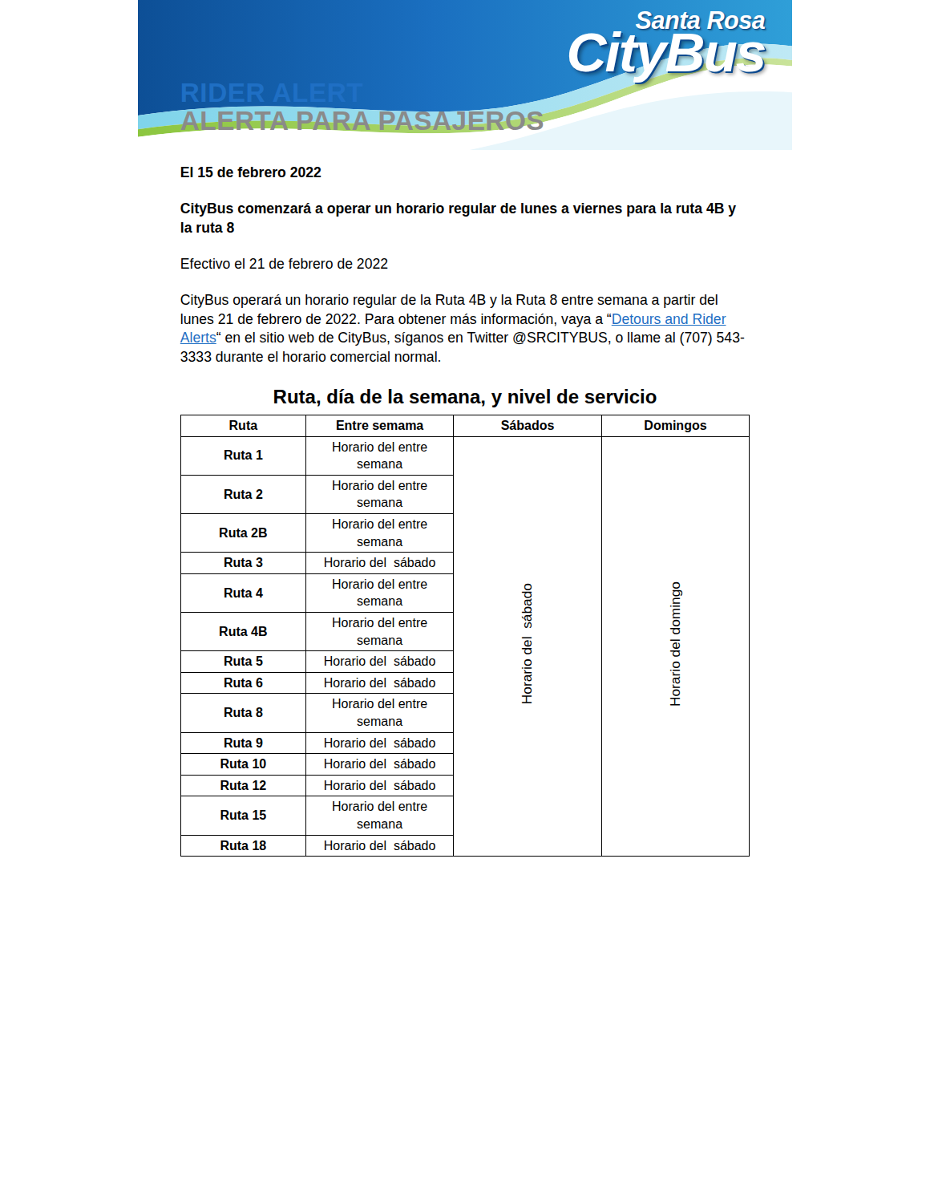Santa Rosa CityBus
RIDER ALERT
ALERTA PARA PASAJEROS
El 15 de febrero 2022
CityBus comenzará a operar un horario regular de lunes a viernes para la ruta 4B y la ruta 8
Efectivo el 21 de febrero de 2022
CityBus operará un horario regular de la Ruta 4B y la Ruta 8 entre semana a partir del lunes 21 de febrero de 2022. Para obtener más información, vaya a “Detours and Rider Alerts“ en el sitio web de CityBus, síganos en Twitter @SRCITYBUS, o llame al (707) 543-3333 durante el horario comercial normal.
Ruta, día de la semana, y nivel de servicio
| Ruta | Entre semama | Sábados | Domingos |
| --- | --- | --- | --- |
| Ruta 1 | Horario del entre semana | Horario del sábado | Horario del domingo |
| Ruta 2 | Horario del entre semana |
| Ruta 2B | Horario del entre semana |
| Ruta 3 | Horario del sábado |
| Ruta 4 | Horario del entre semana |
| Ruta 4B | Horario del entre semana |
| Ruta 5 | Horario del sábado |
| Ruta 6 | Horario del sábado |
| Ruta 8 | Horario del entre semana |
| Ruta 9 | Horario del sábado |
| Ruta 10 | Horario del sábado |
| Ruta 12 | Horario del sábado |
| Ruta 15 | Horario del entre semana |
| Ruta 18 | Horario del sábado |